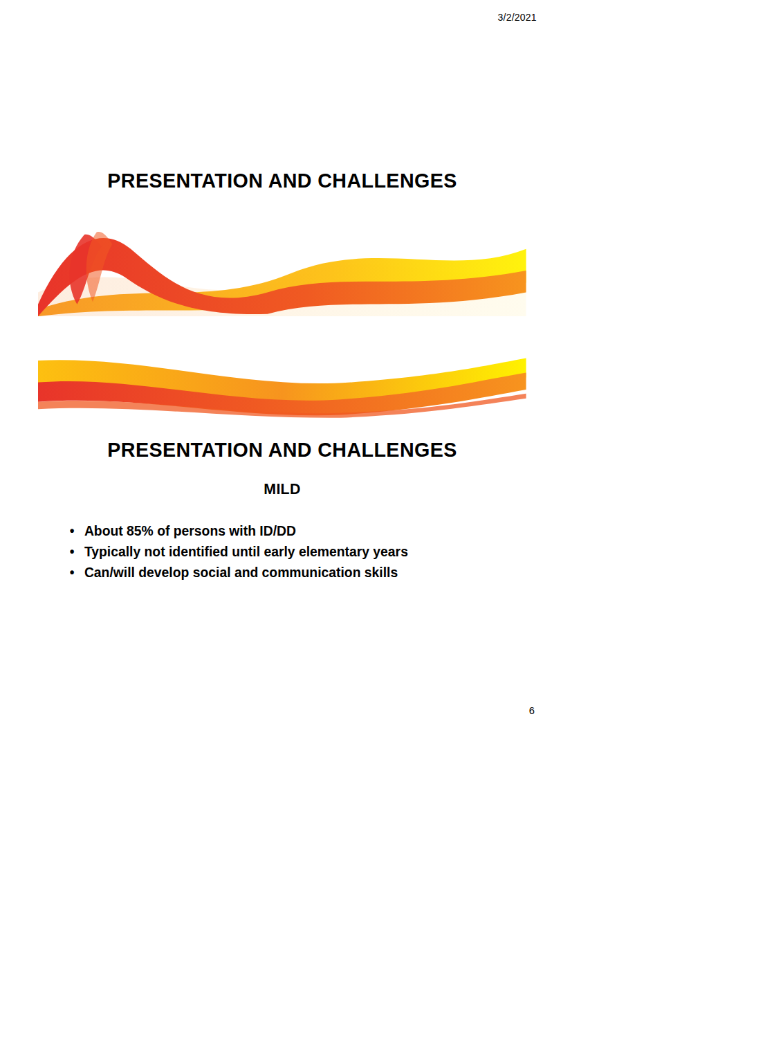3/2/2021
PRESENTATION AND CHALLENGES
PRESENTATION AND CHALLENGES
MILD
About 85% of persons with ID/DD
Typically not identified until early elementary years
Can/will develop social and communication skills
6